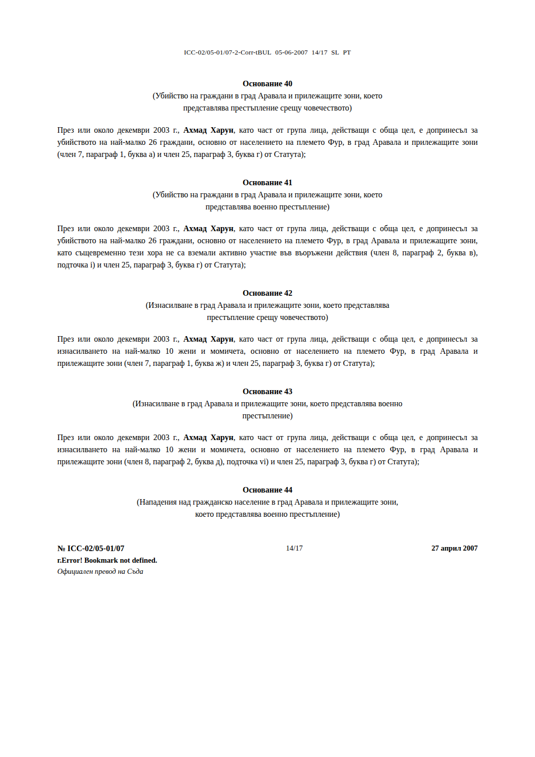ICC-02/05-01/07-2-Corr-tBUL 05-06-2007 14/17 SL PT
Основание 40
(Убийство на граждани в град Аравала и прилежащите зони, което
представлява престъпление срещу човечеството)
През или около декември 2003 г., Ахмад Харун, като част от група лица, действащи с обща цел, е допринесъл за убийството на най-малко 26 граждани, основно от населението на племето Фур, в град Аравала и прилежащите зони (член 7, параграф 1, буква а) и член 25, параграф 3, буква г) от Статута);
Основание 41
(Убийство на граждани в град Аравала и прилежащите зони, което
представлява военно престъпление)
През или около декември 2003 г., Ахмад Харун, като част от група лица, действащи с обща цел, е допринесъл за убийството на най-малко 26 граждани, основно от населението на племето Фур, в град Аравала и прилежащите зони, като същевременно тези хора не са вземали активно участие във въоръжени действия (член 8, параграф 2, буква в), подточка i) и член 25, параграф 3, буква г) от Статута);
Основание 42
(Изнасилване в град Аравала и прилежащите зони, което представлява
престъпление срещу човечеството)
През или около декември 2003 г., Ахмад Харун, като част от група лица, действащи с обща цел, е допринесъл за изнасилването на най-малко 10 жени и момичета, основно от населението на племето Фур, в град Аравала и прилежащите зони (член 7, параграф 1, буква ж) и член 25, параграф 3, буква г) от Статута);
Основание 43
(Изнасилване в град Аравала и прилежащите зони, което представлява военно
престъпление)
През или около декември 2003 г., Ахмад Харун, като част от група лица, действащи с обща цел, е допринесъл за изнасилването на най-малко 10 жени и момичета, основно от населението на племето Фур, в град Аравала и прилежащите зони (член 8, параграф 2, буква д), подточка vi) и член 25, параграф 3, буква г) от Статута);
Основание 44
(Нападения над гражданско население в град Аравала и прилежащите зони,
което представлява военно престъпление)
№ ICC-02/05-01/07
г.Error! Bookmark not defined.
Официален превод на Съда
27 април 2007
14/17